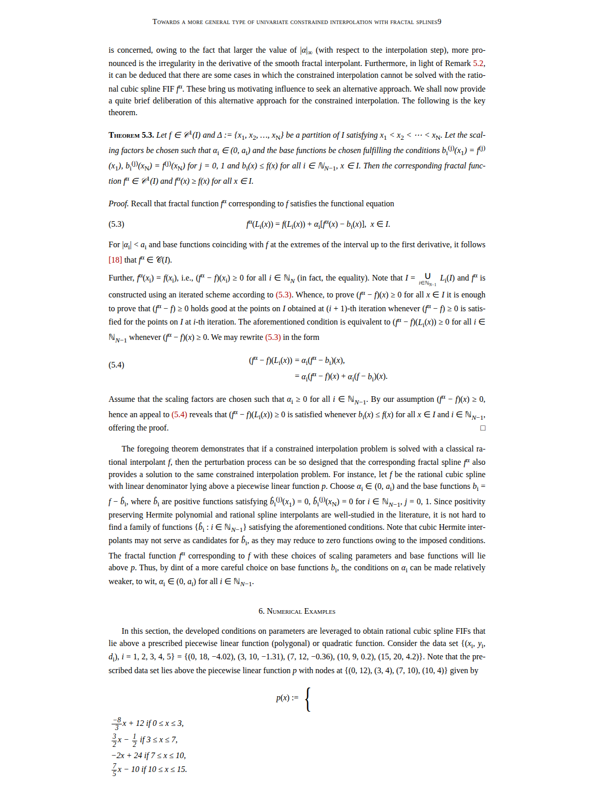Towards a more general type of univariate constrained interpolation with fractal splines9
is concerned, owing to the fact that larger the value of |α|∞ (with respect to the interpolation step), more pronounced is the irregularity in the derivative of the smooth fractal interpolant. Furthermore, in light of Remark 5.2, it can be deduced that there are some cases in which the constrained interpolation cannot be solved with the rational cubic spline FIF fα. These bring us motivating influence to seek an alternative approach. We shall now provide a quite brief deliberation of this alternative approach for the constrained interpolation. The following is the key theorem.
Theorem 5.3. Let f ∈ 𝒞1(I) and Δ := {x1, x2, …, xN} be a partition of I satisfying x1 < x2 < ⋯ < xN. Let the scaling factors be chosen such that αi ∈ (0, ai) and the base functions be chosen fulfilling the conditions bi(j)(x1) = f(j)(x1), bi(j)(xN) = f(j)(xN) for j = 0, 1 and bi(x) ≤ f(x) for all i ∈ ℕN−1, x ∈ I. Then the corresponding fractal function fα ∈ 𝒞1(I) and fα(x) ≥ f(x) for all x ∈ I.
Proof. Recall that fractal function fα corresponding to f satisfies the functional equation
(5.3)
fα(Li(x)) = f(Li(x)) + αi[fα(x) − bi(x)], x ∈ I.
For |αi| < ai and base functions coinciding with f at the extremes of the interval up to the first derivative, it follows [18] that fα ∈ 𝒞(I).
Further, fα(xi) = f(xi), i.e., (fα − f)(xi) ≥ 0 for all i ∈ ℕN (in fact, the equality). Note that I = ∪i∈ℕN−1 Li(I) and fα is constructed using an iterated scheme according to (5.3). Whence, to prove (fα − f)(x) ≥ 0 for all x ∈ I it is enough to prove that (fα − f) ≥ 0 holds good at the points on I obtained at (i + 1)-th iteration whenever (fα − f) ≥ 0 is satisfied for the points on I at i-th iteration. The aforementioned condition is equivalent to (fα − f)(Li(x)) ≥ 0 for all i ∈ ℕN−1 whenever (fα − f)(x) ≥ 0. We may rewrite (5.3) in the form
(5.4)
| ( f α − f )( L i ( x )) | = α i ( f α − b i )( x ), |
| | = α i ( f α − f )( x ) + α i ( f − b i )( x ). |
Assume that the scaling factors are chosen such that αi ≥ 0 for all i ∈ ℕN−1. By our assumption (fα − f)(x) ≥ 0, hence an appeal to (5.4) reveals that (fα − f)(Li(x)) ≥ 0 is satisfied whenever bi(x) ≤ f(x) for all x ∈ I and i ∈ ℕN−1, offering the proof. □
The foregoing theorem demonstrates that if a constrained interpolation problem is solved with a classical rational interpolant f, then the perturbation process can be so designed that the corresponding fractal spline fα also provides a solution to the same constrained interpolation problem. For instance, let f be the rational cubic spline with linear denominator lying above a piecewise linear function p. Choose αi ∈ (0, ai) and the base functions bi = f − b̂i, where b̂i are positive functions satisfying b̂i(j)(x1) = 0, b̂i(j)(xN) = 0 for i ∈ ℕN−1, j = 0, 1. Since positivity preserving Hermite polynomial and rational spline interpolants are well-studied in the literature, it is not hard to find a family of functions {b̂i : i ∈ ℕN−1} satisfying the aforementioned conditions. Note that cubic Hermite interpolants may not serve as candidates for b̂i, as they may reduce to zero functions owing to the imposed conditions. The fractal function fα corresponding to f with these choices of scaling parameters and base functions will lie above p. Thus, by dint of a more careful choice on base functions bi, the conditions on αi can be made relatively weaker, to wit, αi ∈ (0, ai) for all i ∈ ℕN−1.
6. Numerical Examples
In this section, the developed conditions on parameters are leveraged to obtain rational cubic spline FIFs that lie above a prescribed piecewise linear function (polygonal) or quadratic function. Consider the data set {(xi, yi, di), i = 1, 2, 3, 4, 5} = {(0, 18, −4.02), (3, 10, −1.31), (7, 12, −0.36), (10, 9, 0.2), (15, 20, 4.2)}. Note that the prescribed data set lies above the piecewise linear function p with nodes at {(0, 12), (3, 4), (7, 10), (10, 4)} given by
p(x) := {
| −8 3 x + 12 if 0 ≤ x ≤ 3, |
| 3 2 x − 1 2 if 3 ≤ x ≤ 7, |
| −2 x + 24 if 7 ≤ x ≤ 10, |
| 7 5 x − 10 if 10 ≤ x ≤ 15. |